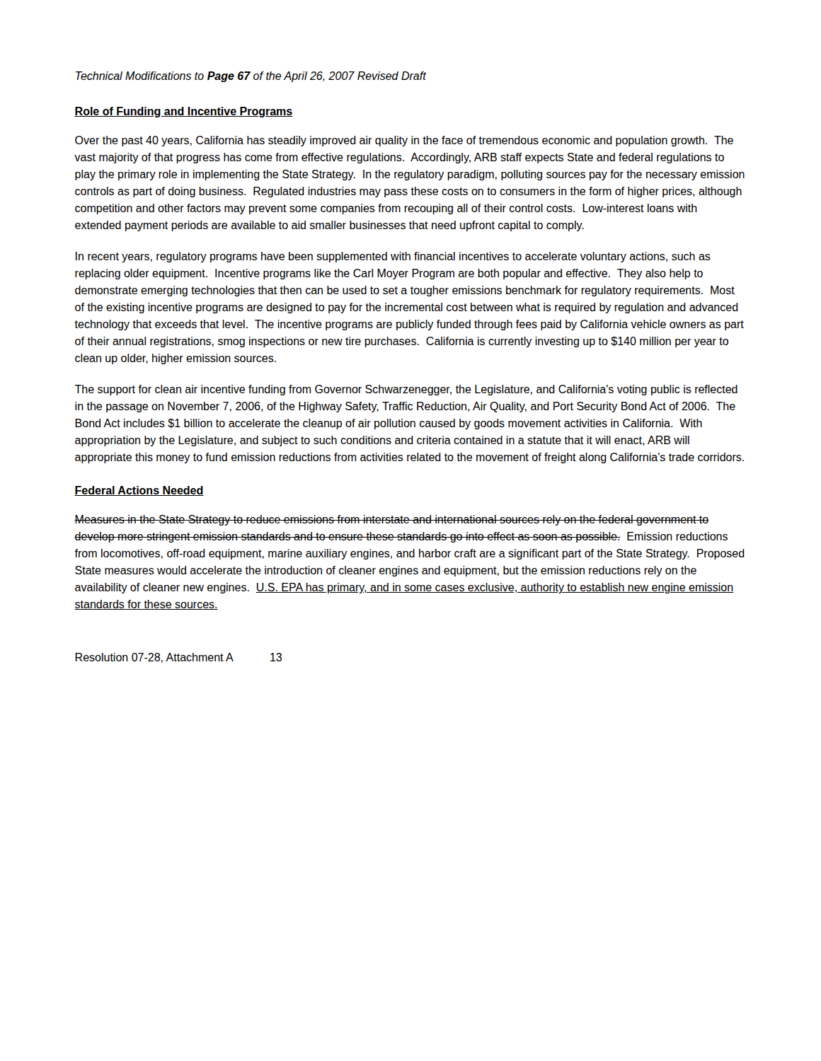Technical Modifications to Page 67 of the April 26, 2007 Revised Draft
Role of Funding and Incentive Programs
Over the past 40 years, California has steadily improved air quality in the face of tremendous economic and population growth. The vast majority of that progress has come from effective regulations. Accordingly, ARB staff expects State and federal regulations to play the primary role in implementing the State Strategy. In the regulatory paradigm, polluting sources pay for the necessary emission controls as part of doing business. Regulated industries may pass these costs on to consumers in the form of higher prices, although competition and other factors may prevent some companies from recouping all of their control costs. Low-interest loans with extended payment periods are available to aid smaller businesses that need upfront capital to comply.
In recent years, regulatory programs have been supplemented with financial incentives to accelerate voluntary actions, such as replacing older equipment. Incentive programs like the Carl Moyer Program are both popular and effective. They also help to demonstrate emerging technologies that then can be used to set a tougher emissions benchmark for regulatory requirements. Most of the existing incentive programs are designed to pay for the incremental cost between what is required by regulation and advanced technology that exceeds that level. The incentive programs are publicly funded through fees paid by California vehicle owners as part of their annual registrations, smog inspections or new tire purchases. California is currently investing up to $140 million per year to clean up older, higher emission sources.
The support for clean air incentive funding from Governor Schwarzenegger, the Legislature, and California's voting public is reflected in the passage on November 7, 2006, of the Highway Safety, Traffic Reduction, Air Quality, and Port Security Bond Act of 2006. The Bond Act includes $1 billion to accelerate the cleanup of air pollution caused by goods movement activities in California. With appropriation by the Legislature, and subject to such conditions and criteria contained in a statute that it will enact, ARB will appropriate this money to fund emission reductions from activities related to the movement of freight along California's trade corridors.
Federal Actions Needed
Measures in the State Strategy to reduce emissions from interstate and international sources rely on the federal government to develop more stringent emission standards and to ensure these standards go into effect as soon as possible. Emission reductions from locomotives, off-road equipment, marine auxiliary engines, and harbor craft are a significant part of the State Strategy. Proposed State measures would accelerate the introduction of cleaner engines and equipment, but the emission reductions rely on the availability of cleaner new engines. U.S. EPA has primary, and in some cases exclusive, authority to establish new engine emission standards for these sources.
Resolution 07-28, Attachment A 13